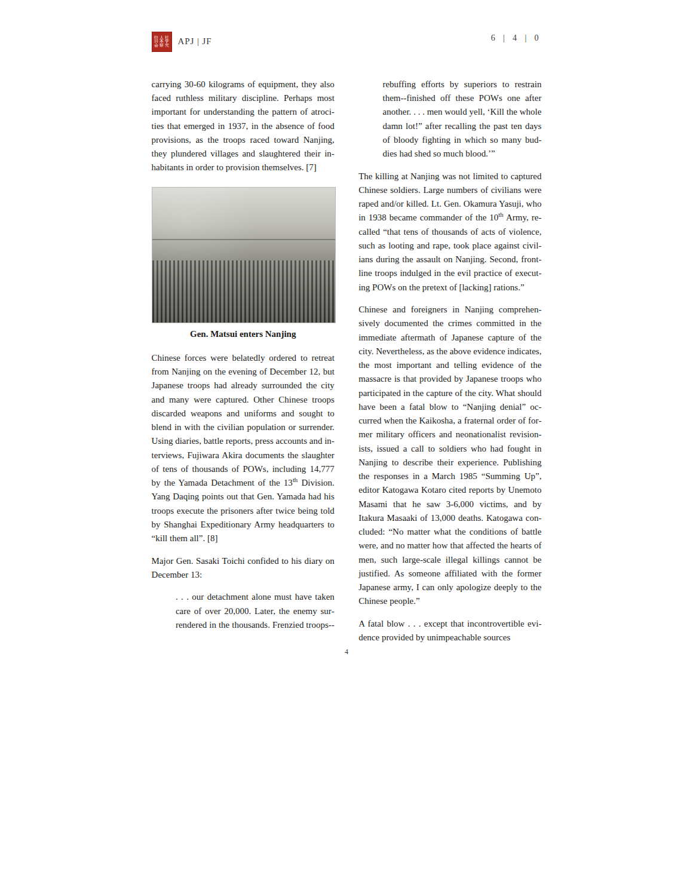行人社 日本学 会研究
APJ | JF
6 | 4 | 0
carrying 30-60 kilograms of equipment, they also faced ruthless military discipline. Perhaps most important for understanding the pattern of atrocities that emerged in 1937, in the absence of food provisions, as the troops raced toward Nanjing, they plundered villages and slaughtered their inhabitants in order to provision themselves. [7]
Gen. Matsui enters Nanjing
Chinese forces were belatedly ordered to retreat from Nanjing on the evening of December 12, but Japanese troops had already surrounded the city and many were captured. Other Chinese troops discarded weapons and uniforms and sought to blend in with the civilian population or surrender. Using diaries, battle reports, press accounts and interviews, Fujiwara Akira documents the slaughter of tens of thousands of POWs, including 14,777 by the Yamada Detachment of the 13th Division. Yang Daqing points out that Gen. Yamada had his troops execute the prisoners after twice being told by Shanghai Expeditionary Army headquarters to “kill them all”. [8]
Major Gen. Sasaki Toichi confided to his diary on December 13:
. . . our detachment alone must have taken care of over 20,000. Later, the enemy surrendered in the thousands. Frenzied troops--rebuffing efforts by superiors to restrain them--finished off these POWs one after another. . . . men would yell, ‘Kill the whole damn lot!” after recalling the past ten days of bloody fighting in which so many buddies had shed so much blood.’”
The killing at Nanjing was not limited to captured Chinese soldiers. Large numbers of civilians were raped and/or killed. Lt. Gen. Okamura Yasuji, who in 1938 became commander of the 10th Army, recalled “that tens of thousands of acts of violence, such as looting and rape, took place against civilians during the assault on Nanjing. Second, front-line troops indulged in the evil practice of executing POWs on the pretext of [lacking] rations.”
Chinese and foreigners in Nanjing comprehensively documented the crimes committed in the immediate aftermath of Japanese capture of the city. Nevertheless, as the above evidence indicates, the most important and telling evidence of the massacre is that provided by Japanese troops who participated in the capture of the city. What should have been a fatal blow to “Nanjing denial” occurred when the Kaikosha, a fraternal order of former military officers and neonationalist revisionists, issued a call to soldiers who had fought in Nanjing to describe their experience. Publishing the responses in a March 1985 “Summing Up”, editor Katogawa Kotaro cited reports by Unemoto Masami that he saw 3-6,000 victims, and by Itakura Masaaki of 13,000 deaths. Katogawa concluded: “No matter what the conditions of battle were, and no matter how that affected the hearts of men, such large-scale illegal killings cannot be justified. As someone affiliated with the former Japanese army, I can only apologize deeply to the Chinese people.”
A fatal blow . . . except that incontrovertible evidence provided by unimpeachable sources
4